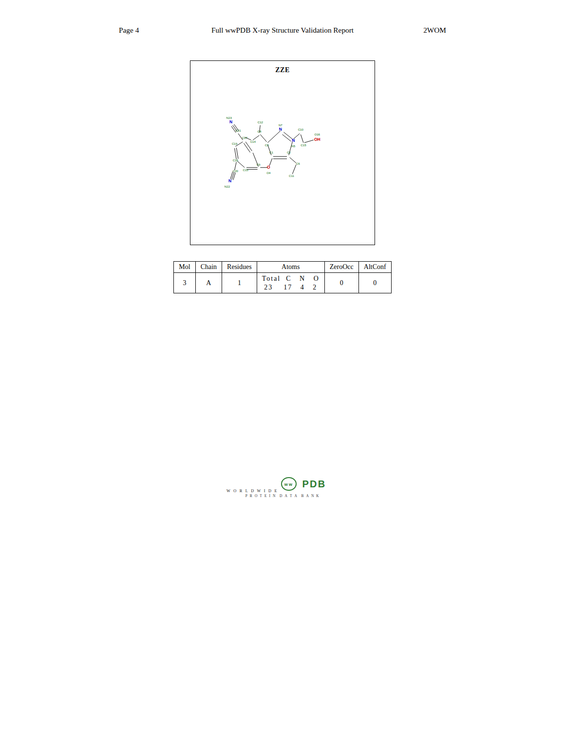Page 4
Full wwPDB X-ray Structure Validation Report
2WOM
ZZE
N N7 N N5 N N23 N N22 O O4 OH O16 C3 C1 C2 C8 C12 C14 C17 C19 C16 C13 C9 C21 C20 C10 C15 C6 C11
| Mol | Chain | Residues | Atoms | ZeroOcc | AltConf |
| --- | --- | --- | --- | --- | --- |
| 3 | A | 1 | Total C N O 23 17 4 2 | 0 | 0 |
W O R L D W I D E
ww PDB
P R O T E I N D A T A B A N K